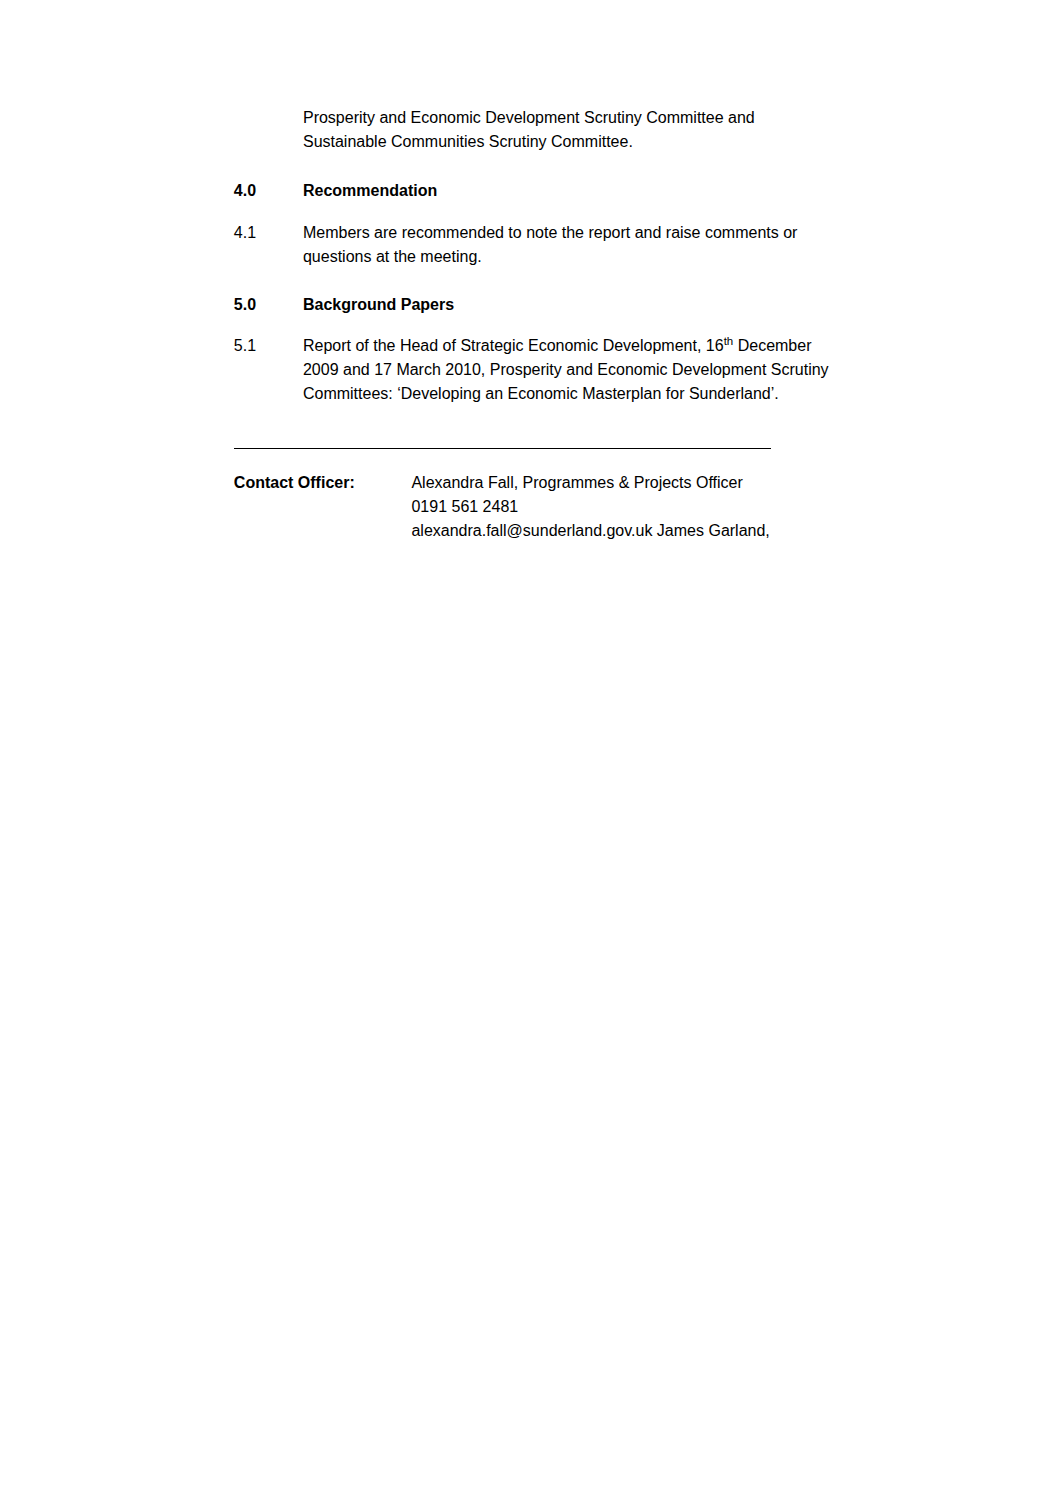Prosperity and Economic Development Scrutiny Committee and Sustainable Communities Scrutiny Committee.
4.0
Recommendation
4.1
Members are recommended to note the report and raise comments or questions at the meeting.
5.0
Background Papers
5.1
Report of the Head of Strategic Economic Development, 16th December 2009 and 17 March 2010, Prosperity and Economic Development Scrutiny Committees: ‘Developing an Economic Masterplan for Sunderland’.
Contact Officer:
Alexandra Fall, Programmes & Projects Officer
0191 561 2481
alexandra.fall@sunderland.gov.uk James Garland,